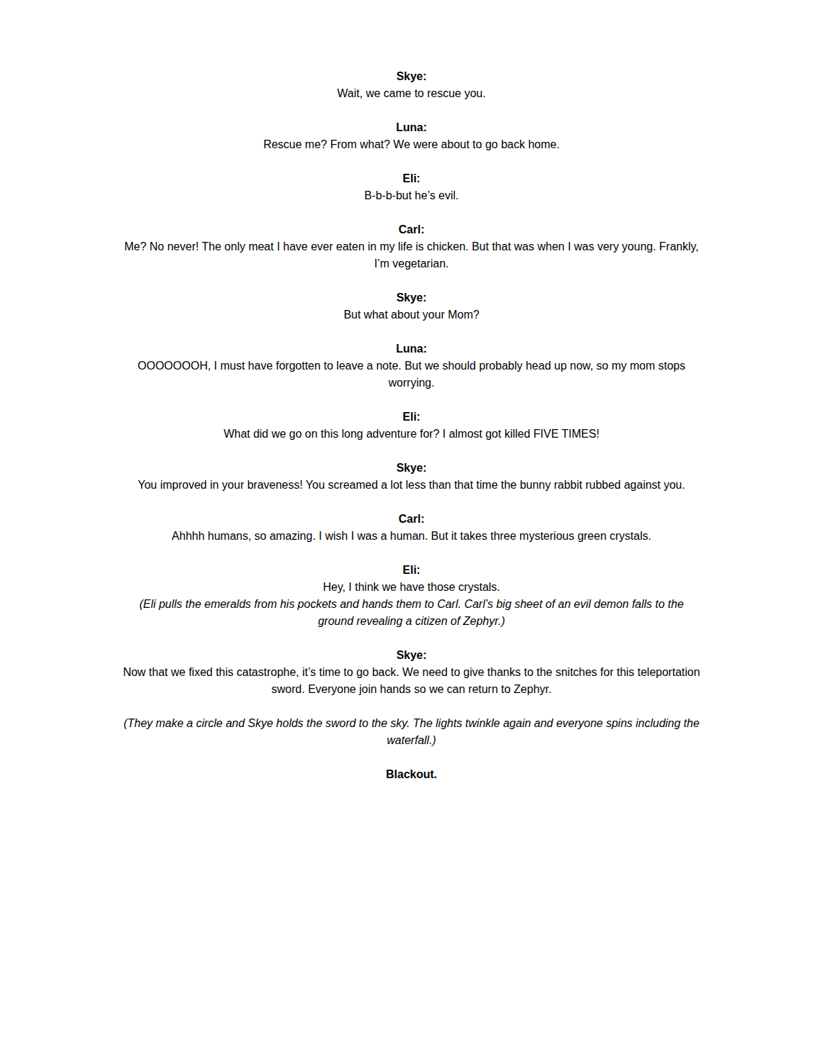Skye:
Wait, we came to rescue you.
Luna:
Rescue me? From what? We were about to go back home.
Eli:
B-b-b-but he’s evil.
Carl:
Me? No never! The only meat I have ever eaten in my life is chicken. But that was when I was very young. Frankly, I’m vegetarian.
Skye:
But what about your Mom?
Luna:
OOOOOOOH, I must have forgotten to leave a note. But we should probably head up now, so my mom stops worrying.
Eli:
What did we go on this long adventure for? I almost got killed FIVE TIMES!
Skye:
You improved in your braveness! You screamed a lot less than that time the bunny rabbit rubbed against you.
Carl:
Ahhhh humans, so amazing. I wish I was a human. But it takes three mysterious green crystals.
Eli:
Hey, I think we have those crystals.
(Eli pulls the emeralds from his pockets and hands them to Carl. Carl’s big sheet of an evil demon falls to the ground revealing a citizen of Zephyr.)
Skye:
Now that we fixed this catastrophe, it’s time to go back. We need to give thanks to the snitches for this teleportation sword. Everyone join hands so we can return to Zephyr.
(They make a circle and Skye holds the sword to the sky. The lights twinkle again and everyone spins including the waterfall.)
Blackout.